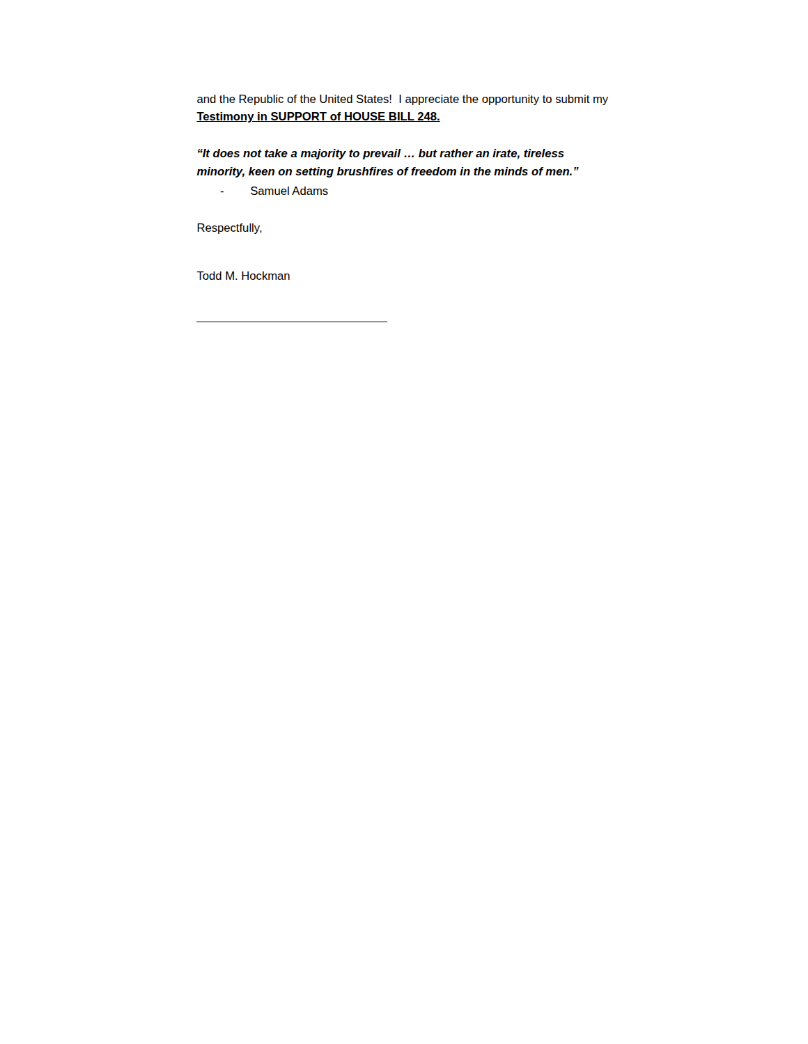and the Republic of the United States! I appreciate the opportunity to submit my Testimony in SUPPORT of HOUSE BILL 248.
“It does not take a majority to prevail … but rather an irate, tireless minority, keen on setting brushfires of freedom in the minds of men.”
Samuel Adams
Respectfully,
Todd M. Hockman